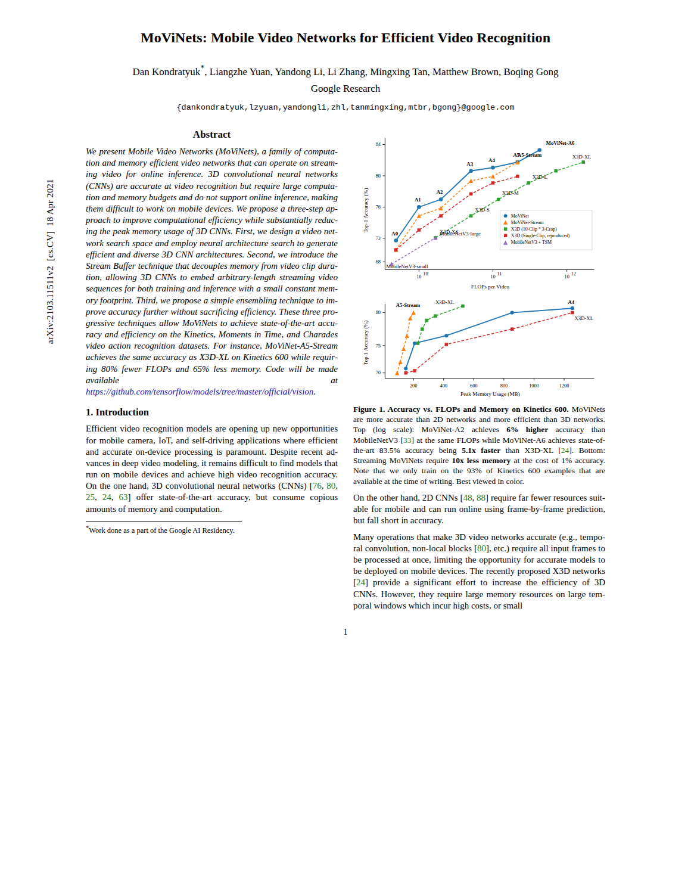arXiv:2103.11511v2 [cs.CV] 18 Apr 2021
MoViNets: Mobile Video Networks for Efficient Video Recognition
Dan Kondratyuk*, Liangzhe Yuan, Yandong Li, Li Zhang, Mingxing Tan, Matthew Brown, Boqing Gong
Google Research
{dankondratyuk,lzyuan,yandongli,zhl,tanmingxing,mtbr,bgong}@google.com
Abstract
We present Mobile Video Networks (MoViNets), a family of computation and memory efficient video networks that can operate on streaming video for online inference. 3D convolutional neural networks (CNNs) are accurate at video recognition but require large computation and memory budgets and do not support online inference, making them difficult to work on mobile devices. We propose a three-step approach to improve computational efficiency while substantially reducing the peak memory usage of 3D CNNs. First, we design a video network search space and employ neural architecture search to generate efficient and diverse 3D CNN architectures. Second, we introduce the Stream Buffer technique that decouples memory from video clip duration, allowing 3D CNNs to embed arbitrary-length streaming video sequences for both training and inference with a small constant memory footprint. Third, we propose a simple ensembling technique to improve accuracy further without sacrificing efficiency. These three progressive techniques allow MoViNets to achieve state-of-the-art accuracy and efficiency on the Kinetics, Moments in Time, and Charades video action recognition datasets. For instance, MoViNet-A5-Stream achieves the same accuracy as X3D-XL on Kinetics 600 while requiring 80% fewer FLOPs and 65% less memory. Code will be made available at https://github.com/tensorflow/models/tree/master/official/vision.
1. Introduction
Efficient video recognition models are opening up new opportunities for mobile camera, IoT, and self-driving applications where efficient and accurate on-device processing is paramount. Despite recent advances in deep video modeling, it remains difficult to find models that run on mobile devices and achieve high video recognition accuracy. On the one hand, 3D convolutional neural networks (CNNs) [76, 80, 25, 24, 63] offer state-of-the-art accuracy, but consume copious amounts of memory and computation.
*Work done as a part of the Google AI Residency.
84 80 76 72 68 Top-1 Accuracy (%) 1010 1011 1012 FLOPs per Video A0 A1 A2 A3 A4 A5 MoViNet-A6 A5-Stream X3D-XS X3D-S X3D-M X3D-L X3D-XL MobileNetV3-small MobileNetV3-large MoViNet MoViNet-Stream X3D (10-Clip * 3-Crop) X3D (Single-Clip, reproduced) MobileNetV3 + TSM 80 75 70 Top-1 Accuracy (%) 200 400 600 800 1000 1200 Peak Memory Usage (MB) A4 A5-Stream X3D-XL X3D-XL
Figure 1. Accuracy vs. FLOPs and Memory on Kinetics 600. MoViNets are more accurate than 2D networks and more efficient than 3D networks. Top (log scale): MoViNet-A2 achieves 6% higher accuracy than MobileNetV3 [33] at the same FLOPs while MoViNet-A6 achieves state-of-the-art 83.5% accuracy being 5.1x faster than X3D-XL [24]. Bottom: Streaming MoViNets require 10x less memory at the cost of 1% accuracy. Note that we only train on the 93% of Kinetics 600 examples that are available at the time of writing. Best viewed in color.
On the other hand, 2D CNNs [48, 88] require far fewer resources suitable for mobile and can run online using frame-by-frame prediction, but fall short in accuracy.
Many operations that make 3D video networks accurate (e.g., temporal convolution, non-local blocks [80], etc.) require all input frames to be processed at once, limiting the opportunity for accurate models to be deployed on mobile devices. The recently proposed X3D networks [24] provide a significant effort to increase the efficiency of 3D CNNs. However, they require large memory resources on large temporal windows which incur high costs, or small
1